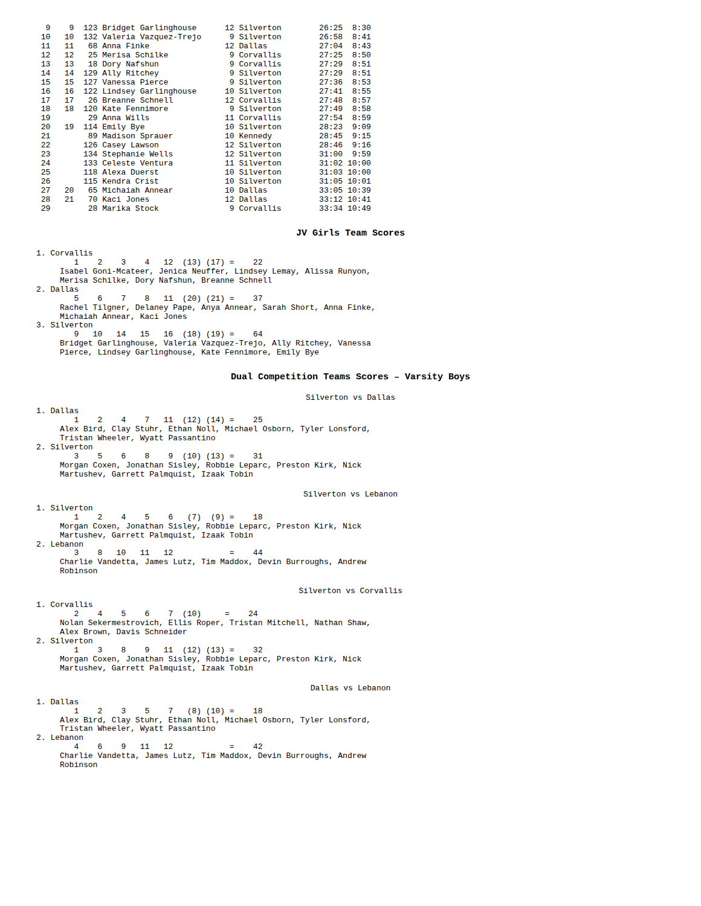9    9  123 Bridget Garlinghouse      12 Silverton        26:25  8:30
 10   10  132 Valeria Vazquez-Trejo      9 Silverton        26:58  8:41
 11   11   68 Anna Finke                12 Dallas           27:04  8:43
 12   12   25 Merisa Schilke             9 Corvallis        27:25  8:50
 13   13   18 Dory Nafshun               9 Corvallis        27:29  8:51
 14   14  129 Ally Ritchey               9 Silverton        27:29  8:51
 15   15  127 Vanessa Pierce             9 Silverton        27:36  8:53
 16   16  122 Lindsey Garlinghouse      10 Silverton        27:41  8:55
 17   17   26 Breanne Schnell           12 Corvallis        27:48  8:57
 18   18  120 Kate Fennimore             9 Silverton        27:49  8:58
 19        29 Anna Wills                11 Corvallis        27:54  8:59
 20   19  114 Emily Bye                 10 Silverton        28:23  9:09
 21        89 Madison Sprauer           10 Kennedy          28:45  9:15
 22       126 Casey Lawson              12 Silverton        28:46  9:16
 23       134 Stephanie Wells           12 Silverton        31:00  9:59
 24       133 Celeste Ventura           11 Silverton        31:02 10:00
 25       118 Alexa Duerst              10 Silverton        31:03 10:00
 26       115 Kendra Crist              10 Silverton        31:05 10:01
 27   20   65 Michaiah Annear           10 Dallas           33:05 10:39
 28   21   70 Kaci Jones                12 Dallas           33:12 10:41
 29        28 Marika Stock               9 Corvallis        33:34 10:49
JV Girls Team Scores
1. Corvallis
        1    2    3    4   12  (13) (17) =    22
     Isabel Goni-Mcateer, Jenica Neuffer, Lindsey Lemay, Alissa Runyon,
     Merisa Schilke, Dory Nafshun, Breanne Schnell
2. Dallas
        5    6    7    8   11  (20) (21) =    37
     Rachel Tilgner, Delaney Pape, Anya Annear, Sarah Short, Anna Finke,
     Michaiah Annear, Kaci Jones
3. Silverton
        9   10   14   15   16  (18) (19) =    64
     Bridget Garlinghouse, Valeria Vazquez-Trejo, Ally Ritchey, Vanessa
     Pierce, Lindsey Garlinghouse, Kate Fennimore, Emily Bye
Dual Competition Teams Scores – Varsity Boys
Silverton vs Dallas
1. Dallas
        1    2    4    7   11  (12) (14) =    25
     Alex Bird, Clay Stuhr, Ethan Noll, Michael Osborn, Tyler Lonsford,
     Tristan Wheeler, Wyatt Passantino
2. Silverton
        3    5    6    8    9  (10) (13) =    31
     Morgan Coxen, Jonathan Sisley, Robbie Leparc, Preston Kirk, Nick
     Martushev, Garrett Palmquist, Izaak Tobin
Silverton vs Lebanon
1. Silverton
        1    2    4    5    6   (7)  (9) =    18
     Morgan Coxen, Jonathan Sisley, Robbie Leparc, Preston Kirk, Nick
     Martushev, Garrett Palmquist, Izaak Tobin
2. Lebanon
        3    8   10   11   12            =    44
     Charlie Vandetta, James Lutz, Tim Maddox, Devin Burroughs, Andrew
     Robinson
Silverton vs Corvallis
1. Corvallis
        2    4    5    6    7  (10)     =    24
     Nolan Sekermestrovich, Ellis Roper, Tristan Mitchell, Nathan Shaw,
     Alex Brown, Davis Schneider
2. Silverton
        1    3    8    9   11  (12) (13) =    32
     Morgan Coxen, Jonathan Sisley, Robbie Leparc, Preston Kirk, Nick
     Martushev, Garrett Palmquist, Izaak Tobin
Dallas vs Lebanon
1. Dallas
        1    2    3    5    7   (8) (10) =    18
     Alex Bird, Clay Stuhr, Ethan Noll, Michael Osborn, Tyler Lonsford,
     Tristan Wheeler, Wyatt Passantino
2. Lebanon
        4    6    9   11   12            =    42
     Charlie Vandetta, James Lutz, Tim Maddox, Devin Burroughs, Andrew
     Robinson